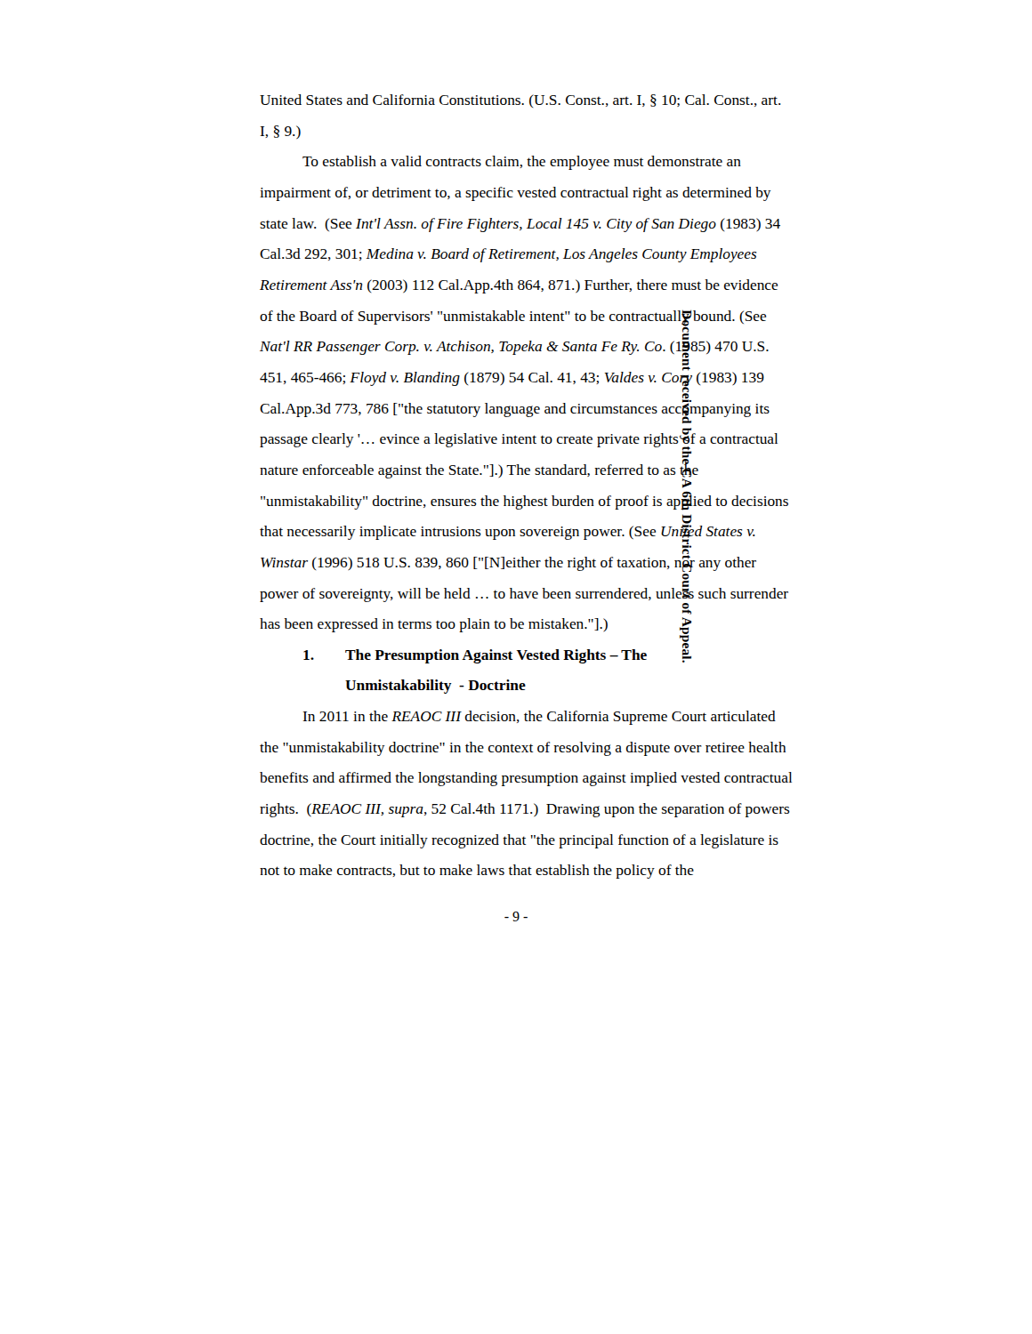Document received by the CA 6th District Court of Appeal.
United States and California Constitutions. (U.S. Const., art. I, § 10; Cal. Const., art. I, § 9.)
To establish a valid contracts claim, the employee must demonstrate an impairment of, or detriment to, a specific vested contractual right as determined by state law. (See Int'l Assn. of Fire Fighters, Local 145 v. City of San Diego (1983) 34 Cal.3d 292, 301; Medina v. Board of Retirement, Los Angeles County Employees Retirement Ass'n (2003) 112 Cal.App.4th 864, 871.) Further, there must be evidence of the Board of Supervisors' "unmistakable intent" to be contractually bound. (See Nat'l RR Passenger Corp. v. Atchison, Topeka & Santa Fe Ry. Co. (1985) 470 U.S. 451, 465-466; Floyd v. Blanding (1879) 54 Cal. 41, 43; Valdes v. Cory (1983) 139 Cal.App.3d 773, 786 ["the statutory language and circumstances accompanying its passage clearly '… evince a legislative intent to create private rights of a contractual nature enforceable against the State."].) The standard, referred to as the "unmistakability" doctrine, ensures the highest burden of proof is applied to decisions that necessarily implicate intrusions upon sovereign power. (See United States v. Winstar (1996) 518 U.S. 839, 860 ["[N]either the right of taxation, nor any other power of sovereignty, will be held … to have been surrendered, unless such surrender has been expressed in terms too plain to be mistaken."].)
1.
The Presumption Against Vested Rights – The
Unmistakability - Doctrine
In 2011 in the REAOC III decision, the California Supreme Court articulated the "unmistakability doctrine" in the context of resolving a dispute over retiree health benefits and affirmed the longstanding presumption against implied vested contractual rights. (REAOC III, supra, 52 Cal.4th 1171.) Drawing upon the separation of powers doctrine, the Court initially recognized that "the principal function of a legislature is not to make contracts, but to make laws that establish the policy of the
- 9 -